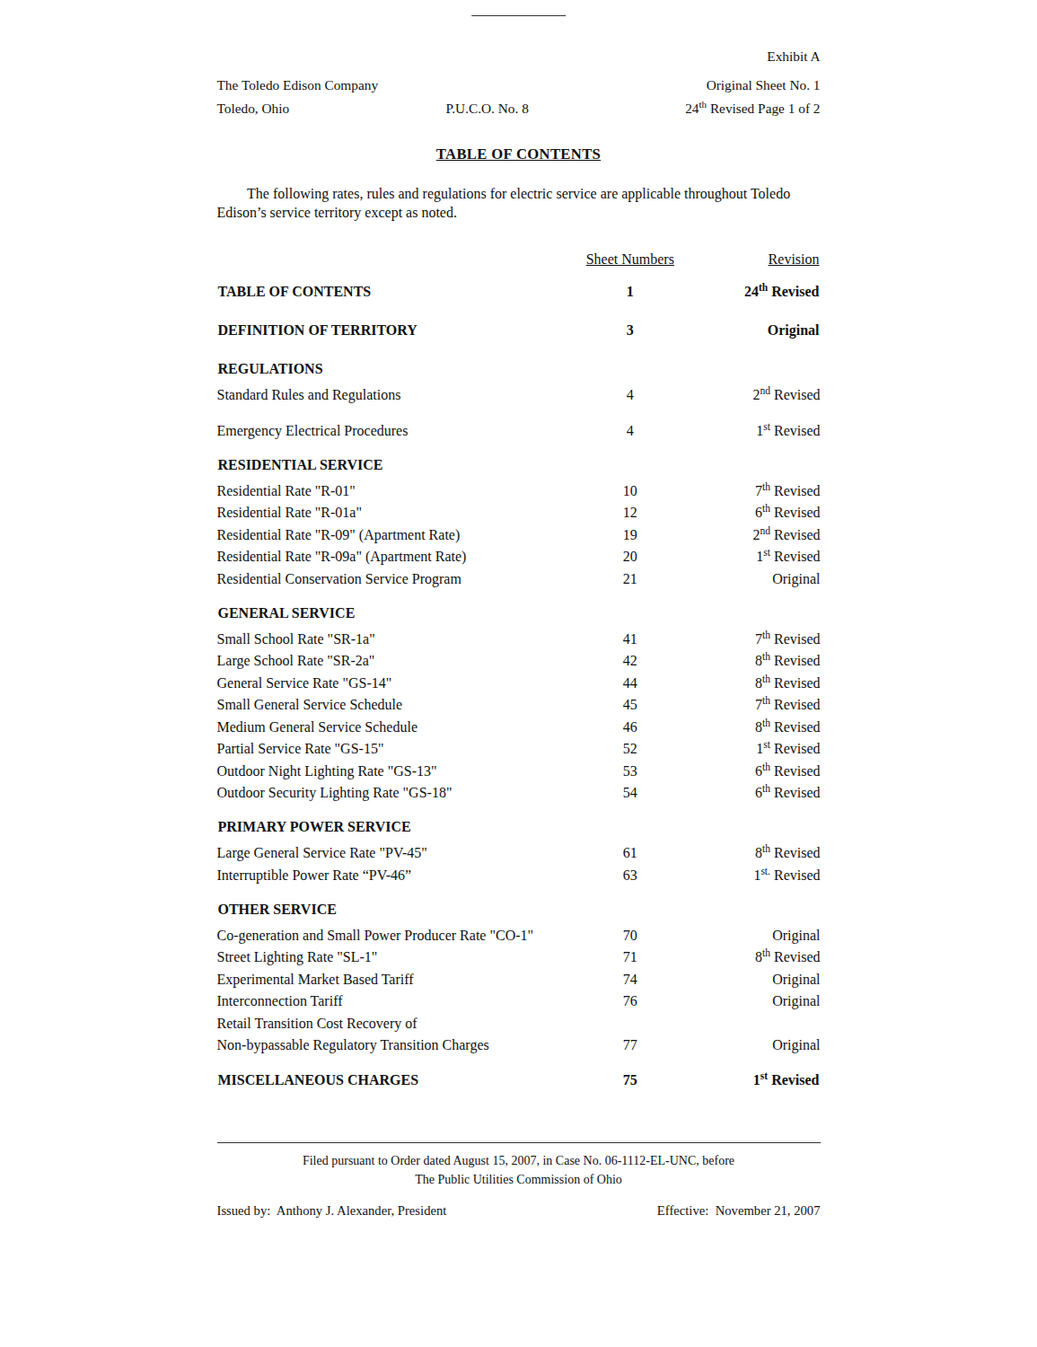Exhibit A
The Toledo Edison Company
Original Sheet No. 1
Toledo, Ohio
P.U.C.O. No. 8
24th Revised Page 1 of 2
TABLE OF CONTENTS
The following rates, rules and regulations for electric service are applicable throughout Toledo Edison’s service territory except as noted.
| | Sheet Numbers | Revision |
| --- | --- | --- |
| TABLE OF CONTENTS | 1 | 24 th Revised |
| DEFINITION OF TERRITORY | 3 | Original |
| REGULATIONS | | |
| Standard Rules and Regulations | 4 | 2 nd Revised |
| Emergency Electrical Procedures | 4 | 1 st Revised |
| RESIDENTIAL SERVICE | | |
| Residential Rate "R-01" | 10 | 7 th Revised |
| Residential Rate "R-01a" | 12 | 6 th Revised |
| Residential Rate "R-09" (Apartment Rate) | 19 | 2 nd Revised |
| Residential Rate "R-09a" (Apartment Rate) | 20 | 1 st Revised |
| Residential Conservation Service Program | 21 | Original |
| GENERAL SERVICE | | |
| Small School Rate "SR-1a" | 41 | 7 th Revised |
| Large School Rate "SR-2a" | 42 | 8 th Revised |
| General Service Rate "GS-14" | 44 | 8 th Revised |
| Small General Service Schedule | 45 | 7 th Revised |
| Medium General Service Schedule | 46 | 8 th Revised |
| Partial Service Rate "GS-15" | 52 | 1 st Revised |
| Outdoor Night Lighting Rate "GS-13" | 53 | 6 th Revised |
| Outdoor Security Lighting Rate "GS-18" | 54 | 6 th Revised |
| PRIMARY POWER SERVICE | | |
| Large General Service Rate "PV-45" | 61 | 8 th Revised |
| Interruptible Power Rate “PV-46” | 63 | 1 st. Revised |
| OTHER SERVICE | | |
| Co-generation and Small Power Producer Rate "CO-1" | 70 | Original |
| Street Lighting Rate "SL-1" | 71 | 8 th Revised |
| Experimental Market Based Tariff | 74 | Original |
| Interconnection Tariff | 76 | Original |
| Retail Transition Cost Recovery of | | |
| Non-bypassable Regulatory Transition Charges | 77 | Original |
| MISCELLANEOUS CHARGES | 75 | 1 st Revised |
Filed pursuant to Order dated August 15, 2007, in Case No. 06-1112-EL-UNC, before
The Public Utilities Commission of Ohio
Issued by: Anthony J. Alexander, President
Effective: November 21, 2007